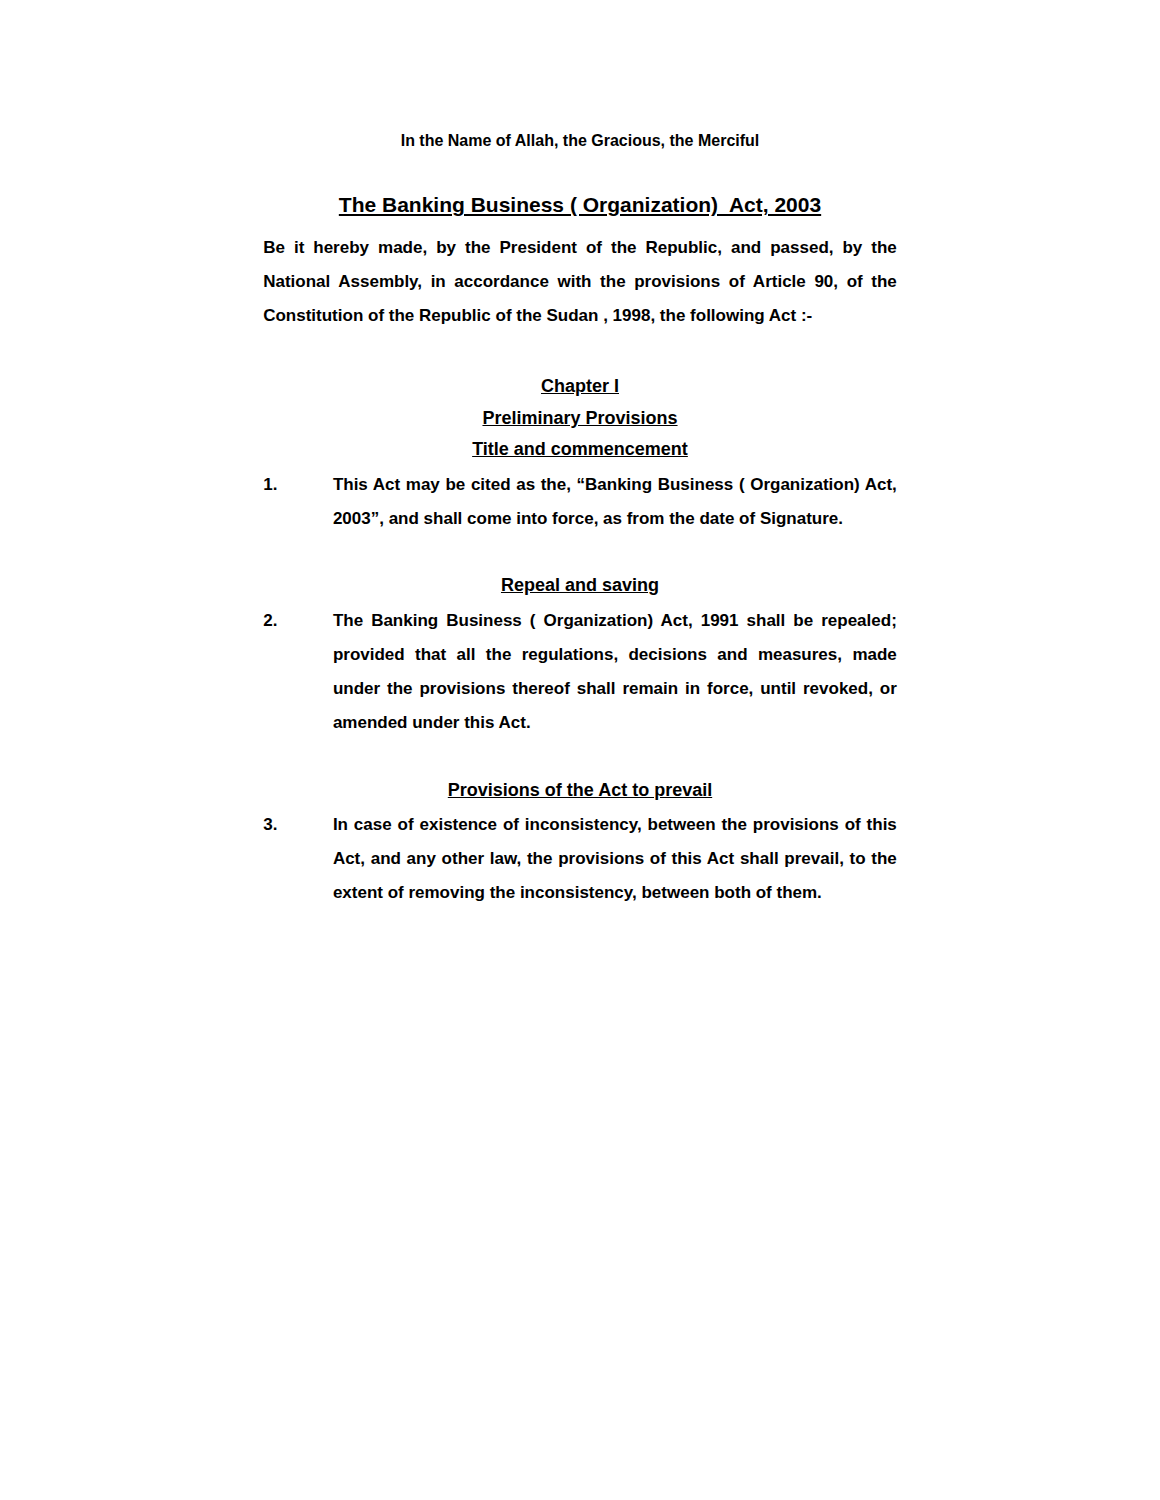In the Name of Allah, the Gracious, the Merciful
The Banking Business ( Organization) Act, 2003
Be it hereby made, by the President of the Republic, and passed, by the National Assembly, in accordance with the provisions of Article 90, of the Constitution of the Republic of the Sudan , 1998, the following Act :-
Chapter I
Preliminary Provisions
Title and commencement
1.
This Act may be cited as the, “Banking Business ( Organization) Act, 2003”, and shall come into force, as from the date of Signature.
Repeal and saving
2.
The Banking Business ( Organization) Act, 1991 shall be repealed; provided that all the regulations, decisions and measures, made under the provisions thereof shall remain in force, until revoked, or amended under this Act.
Provisions of the Act to prevail
3.
In case of existence of inconsistency, between the provisions of this Act, and any other law, the provisions of this Act shall prevail, to the extent of removing the inconsistency, between both of them.